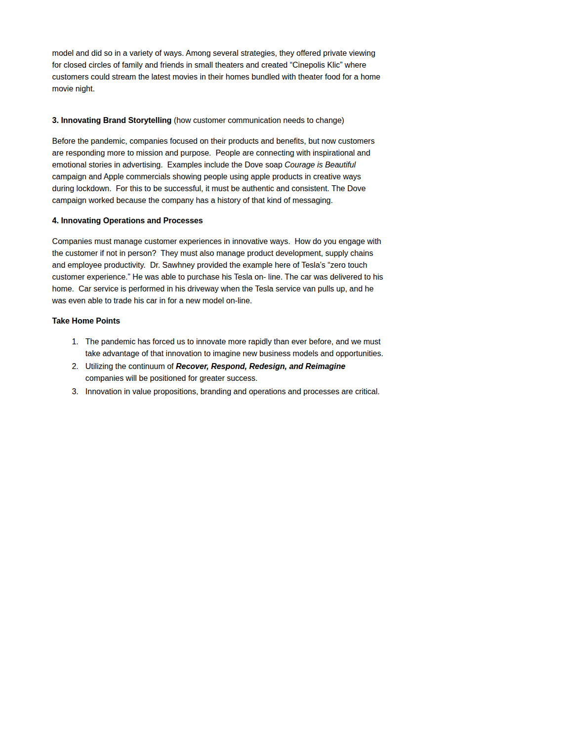model and did so in a variety of ways. Among several strategies, they offered private viewing for closed circles of family and friends in small theaters and created “Cinepolis Klic” where customers could stream the latest movies in their homes bundled with theater food for a home movie night.
3. Innovating Brand Storytelling (how customer communication needs to change)
Before the pandemic, companies focused on their products and benefits, but now customers are responding more to mission and purpose. People are connecting with inspirational and emotional stories in advertising. Examples include the Dove soap Courage is Beautiful campaign and Apple commercials showing people using apple products in creative ways during lockdown. For this to be successful, it must be authentic and consistent. The Dove campaign worked because the company has a history of that kind of messaging.
4. Innovating Operations and Processes
Companies must manage customer experiences in innovative ways. How do you engage with the customer if not in person? They must also manage product development, supply chains and employee productivity. Dr. Sawhney provided the example here of Tesla’s “zero touch customer experience.” He was able to purchase his Tesla on- line. The car was delivered to his home. Car service is performed in his driveway when the Tesla service van pulls up, and he was even able to trade his car in for a new model on-line.
Take Home Points
The pandemic has forced us to innovate more rapidly than ever before, and we must take advantage of that innovation to imagine new business models and opportunities.
Utilizing the continuum of Recover, Respond, Redesign, and Reimagine companies will be positioned for greater success.
Innovation in value propositions, branding and operations and processes are critical.